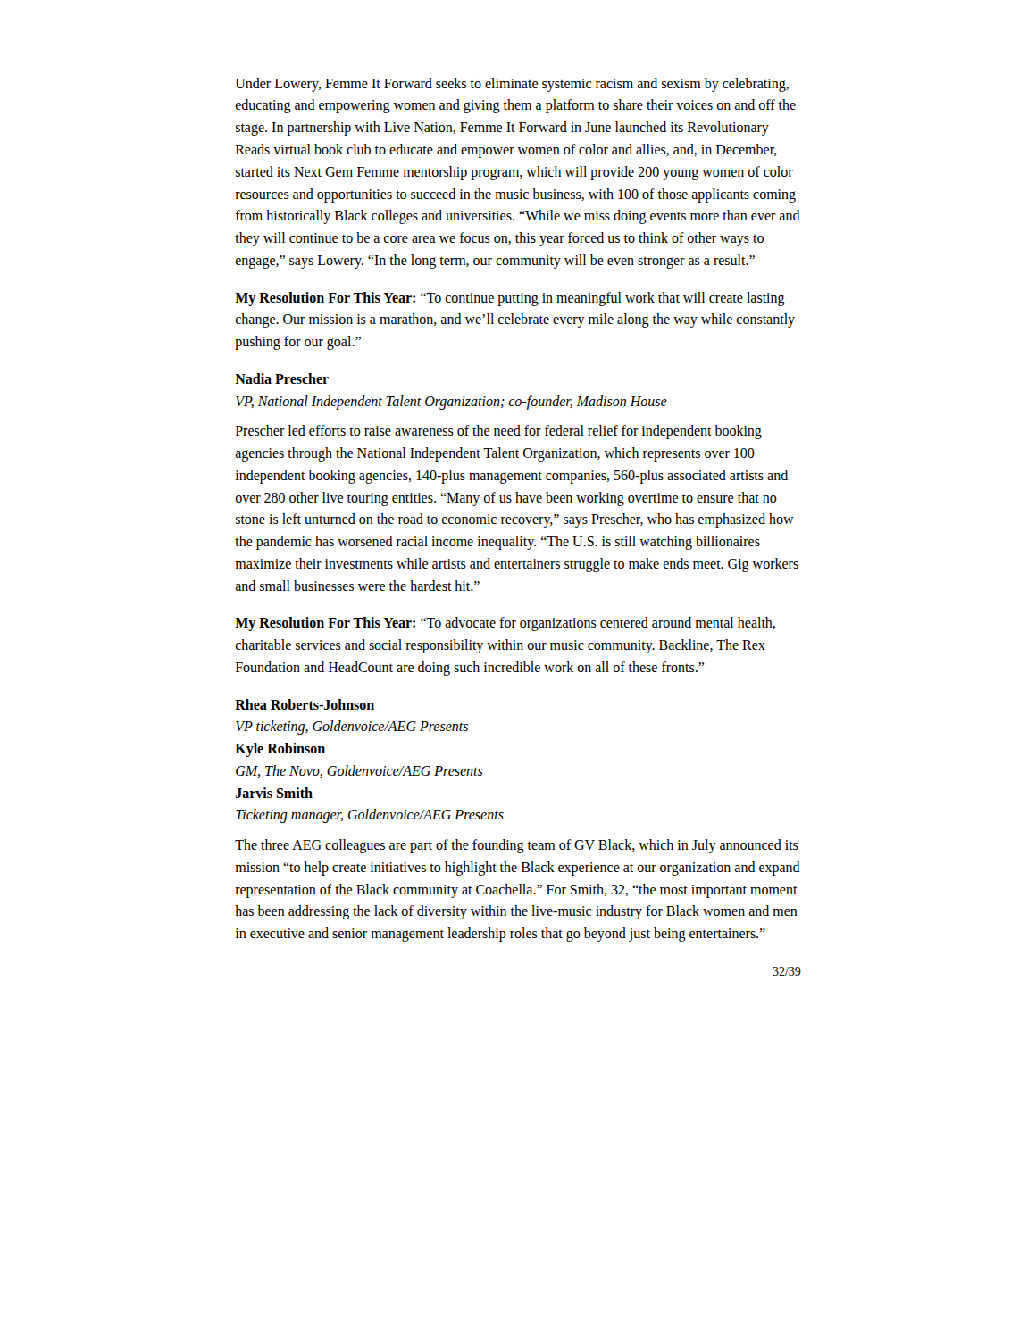Under Lowery, Femme It Forward seeks to eliminate systemic racism and sexism by celebrating, educating and empowering women and giving them a platform to share their voices on and off the stage. In partnership with Live Nation, Femme It Forward in June launched its Revolutionary Reads virtual book club to educate and empower women of color and allies, and, in December, started its Next Gem Femme mentorship program, which will provide 200 young women of color resources and opportunities to succeed in the music business, with 100 of those applicants coming from historically Black colleges and universities. “While we miss doing events more than ever and they will continue to be a core area we focus on, this year forced us to think of other ways to engage,” says Lowery. “In the long term, our community will be even stronger as a result.”
My Resolution For This Year: “To continue putting in meaningful work that will create lasting change. Our mission is a marathon, and we’ll celebrate every mile along the way while constantly pushing for our goal.”
Nadia Prescher
VP, National Independent Talent Organization; co-founder, Madison House
Prescher led efforts to raise awareness of the need for federal relief for independent booking agencies through the National Independent Talent Organization, which represents over 100 independent booking agencies, 140-plus management companies, 560-plus associated artists and over 280 other live touring entities. “Many of us have been working overtime to ensure that no stone is left unturned on the road to economic recovery,” says Prescher, who has emphasized how the pandemic has worsened racial income inequality. “The U.S. is still watching billionaires maximize their investments while artists and entertainers struggle to make ends meet. Gig workers and small businesses were the hardest hit.”
My Resolution For This Year: “To advocate for organizations centered around mental health, charitable services and social responsibility within our music community. Backline, The Rex Foundation and HeadCount are doing such incredible work on all of these fronts.”
Rhea Roberts-Johnson
VP ticketing, Goldenvoice/AEG Presents
Kyle Robinson
GM, The Novo, Goldenvoice/AEG Presents
Jarvis Smith
Ticketing manager, Goldenvoice/AEG Presents
The three AEG colleagues are part of the founding team of GV Black, which in July announced its mission “to help create initiatives to highlight the Black experience at our organization and expand representation of the Black community at Coachella.” For Smith, 32, “the most important moment has been addressing the lack of diversity within the live-music industry for Black women and men in executive and senior management leadership roles that go beyond just being entertainers.”
32/39